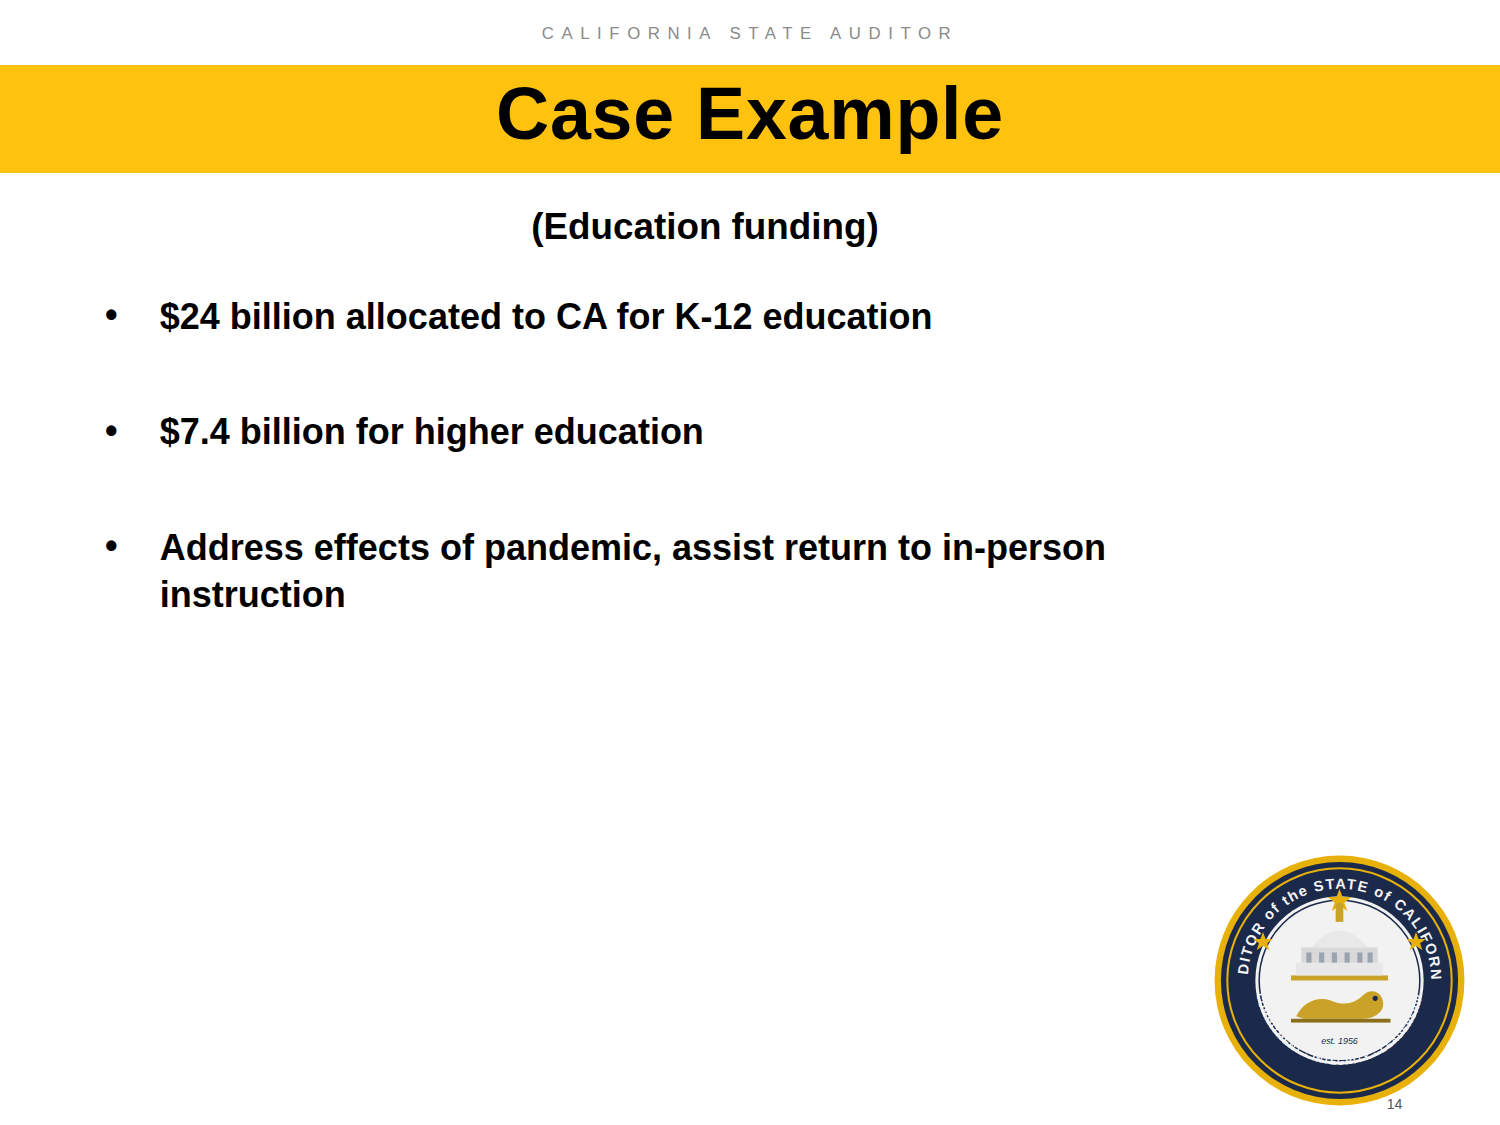California State Auditor
Case Example
(Education funding)
$24 billion allocated to CA for K-12 education
$7.4 billion for higher education
Address effects of pandemic, assist return to in-person instruction
14
Auditor of the State of California seal AUDITOR of the STATE of CALIFORNIA COMMITMENT · INTEGRITY · LEADERSHIP est. 1956